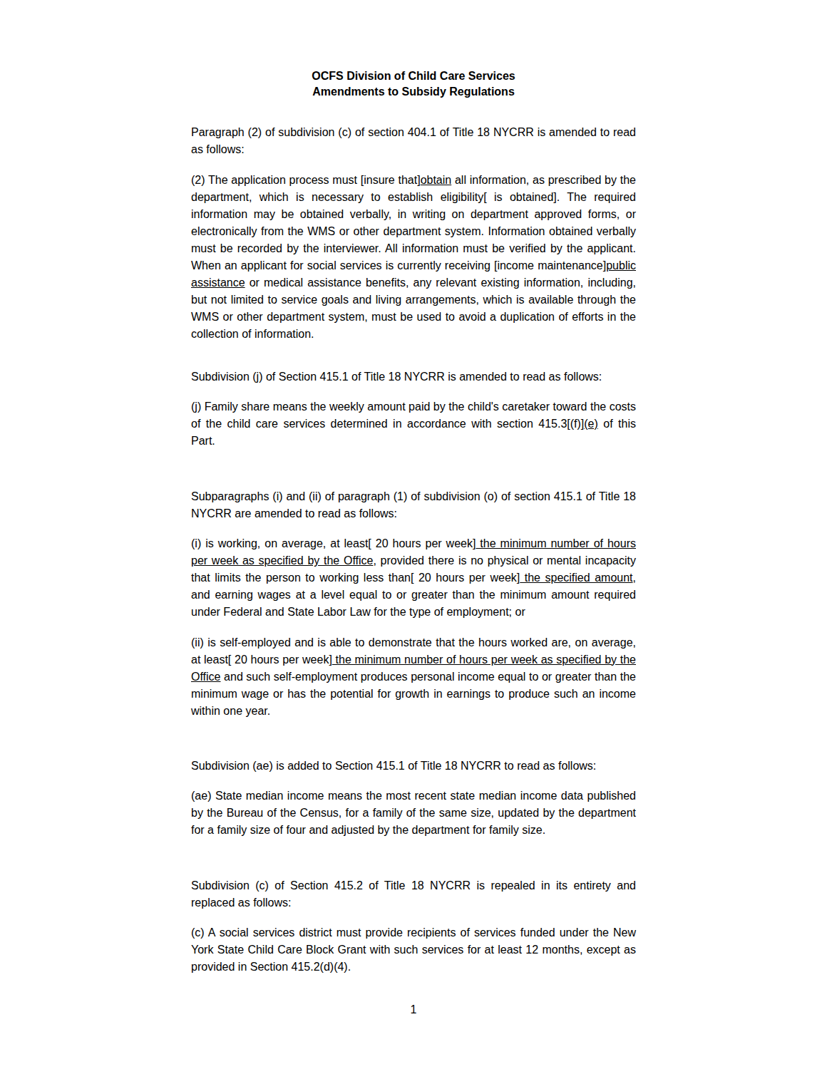OCFS Division of Child Care Services Amendments to Subsidy Regulations
Paragraph (2) of subdivision (c) of section 404.1 of Title 18 NYCRR is amended to read as follows:
(2) The application process must [insure that]obtain all information, as prescribed by the department, which is necessary to establish eligibility[ is obtained]. The required information may be obtained verbally, in writing on department approved forms, or electronically from the WMS or other department system. Information obtained verbally must be recorded by the interviewer. All information must be verified by the applicant. When an applicant for social services is currently receiving [income maintenance]public assistance or medical assistance benefits, any relevant existing information, including, but not limited to service goals and living arrangements, which is available through the WMS or other department system, must be used to avoid a duplication of efforts in the collection of information.
Subdivision (j) of Section 415.1 of Title 18 NYCRR is amended to read as follows:
(j) Family share means the weekly amount paid by the child's caretaker toward the costs of the child care services determined in accordance with section 415.3[(f)](e) of this Part.
Subparagraphs (i) and (ii) of paragraph (1) of subdivision (o) of section 415.1 of Title 18 NYCRR are amended to read as follows:
(i) is working, on average, at least[ 20 hours per week] the minimum number of hours per week as specified by the Office, provided there is no physical or mental incapacity that limits the person to working less than[ 20 hours per week] the specified amount, and earning wages at a level equal to or greater than the minimum amount required under Federal and State Labor Law for the type of employment; or
(ii) is self-employed and is able to demonstrate that the hours worked are, on average, at least[ 20 hours per week] the minimum number of hours per week as specified by the Office and such self-employment produces personal income equal to or greater than the minimum wage or has the potential for growth in earnings to produce such an income within one year.
Subdivision (ae) is added to Section 415.1 of Title 18 NYCRR to read as follows:
(ae) State median income means the most recent state median income data published by the Bureau of the Census, for a family of the same size, updated by the department for a family size of four and adjusted by the department for family size.
Subdivision (c) of Section 415.2 of Title 18 NYCRR is repealed in its entirety and replaced as follows:
(c) A social services district must provide recipients of services funded under the New York State Child Care Block Grant with such services for at least 12 months, except as provided in Section 415.2(d)(4).
1